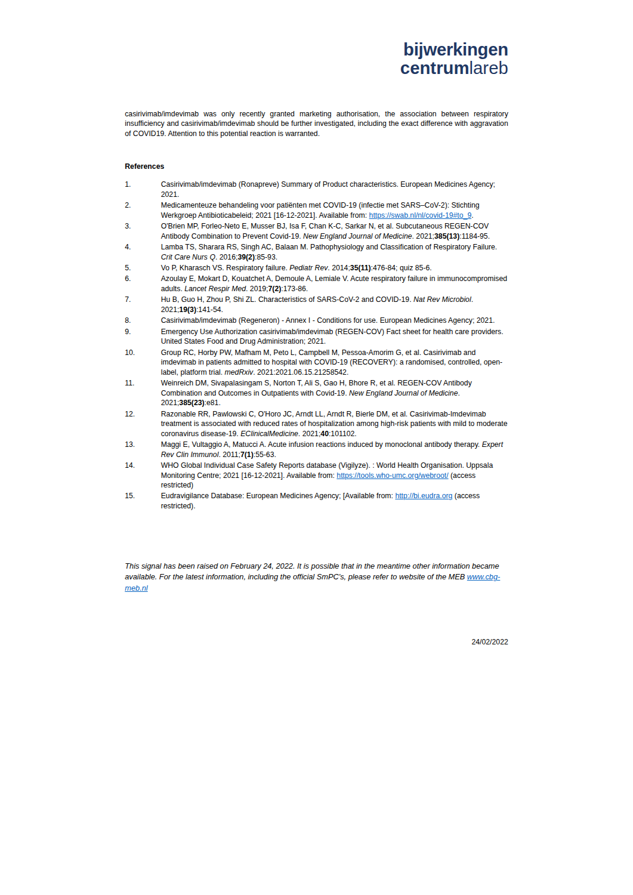bijwerkingen centrum lareb
casirivimab/imdevimab was only recently granted marketing authorisation, the association between respiratory insufficiency and casirivimab/imdevimab should be further investigated, including the exact difference with aggravation of COVID19. Attention to this potential reaction is warranted.
References
1. Casirivimab/imdevimab (Ronapreve) Summary of Product characteristics. European Medicines Agency; 2021.
2. Medicamenteuze behandeling voor patiënten met COVID-19 (infectie met SARS–CoV-2): Stichting Werkgroep Antibioticabeleid; 2021 [16-12-2021]. Available from: https://swab.nl/nl/covid-19#to_9.
3. O'Brien MP, Forleo-Neto E, Musser BJ, Isa F, Chan K-C, Sarkar N, et al. Subcutaneous REGEN-COV Antibody Combination to Prevent Covid-19. New England Journal of Medicine. 2021;385(13):1184-95.
4. Lamba TS, Sharara RS, Singh AC, Balaan M. Pathophysiology and Classification of Respiratory Failure. Crit Care Nurs Q. 2016;39(2):85-93.
5. Vo P, Kharasch VS. Respiratory failure. Pediatr Rev. 2014;35(11):476-84; quiz 85-6.
6. Azoulay E, Mokart D, Kouatchet A, Demoule A, Lemiale V. Acute respiratory failure in immunocompromised adults. Lancet Respir Med. 2019;7(2):173-86.
7. Hu B, Guo H, Zhou P, Shi ZL. Characteristics of SARS-CoV-2 and COVID-19. Nat Rev Microbiol. 2021;19(3):141-54.
8. Casirivimab/imdevimab (Regeneron) - Annex I - Conditions for use. European Medicines Agency; 2021.
9. Emergency Use Authorization casirivimab/imdevimab (REGEN-COV) Fact sheet for health care providers. United States Food and Drug Administration; 2021.
10. Group RC, Horby PW, Mafham M, Peto L, Campbell M, Pessoa-Amorim G, et al. Casirivimab and imdevimab in patients admitted to hospital with COVID-19 (RECOVERY): a randomised, controlled, open-label, platform trial. medRxiv. 2021:2021.06.15.21258542.
11. Weinreich DM, Sivapalasingam S, Norton T, Ali S, Gao H, Bhore R, et al. REGEN-COV Antibody Combination and Outcomes in Outpatients with Covid-19. New England Journal of Medicine. 2021;385(23):e81.
12. Razonable RR, Pawlowski C, O'Horo JC, Arndt LL, Arndt R, Bierle DM, et al. Casirivimab-Imdevimab treatment is associated with reduced rates of hospitalization among high-risk patients with mild to moderate coronavirus disease-19. EClinicalMedicine. 2021;40:101102.
13. Maggi E, Vultaggio A, Matucci A. Acute infusion reactions induced by monoclonal antibody therapy. Expert Rev Clin Immunol. 2011;7(1):55-63.
14. WHO Global Individual Case Safety Reports database (Vigilyze). : World Health Organisation. Uppsala Monitoring Centre; 2021 [16-12-2021]. Available from: https://tools.who-umc.org/webroot/ (access restricted)
15. Eudravigilance Database: European Medicines Agency; [Available from: http://bi.eudra.org (access restricted).
This signal has been raised on February 24, 2022. It is possible that in the meantime other information became available. For the latest information, including the official SmPC's, please refer to website of the MEB www.cbg-meb.nl
24/02/2022